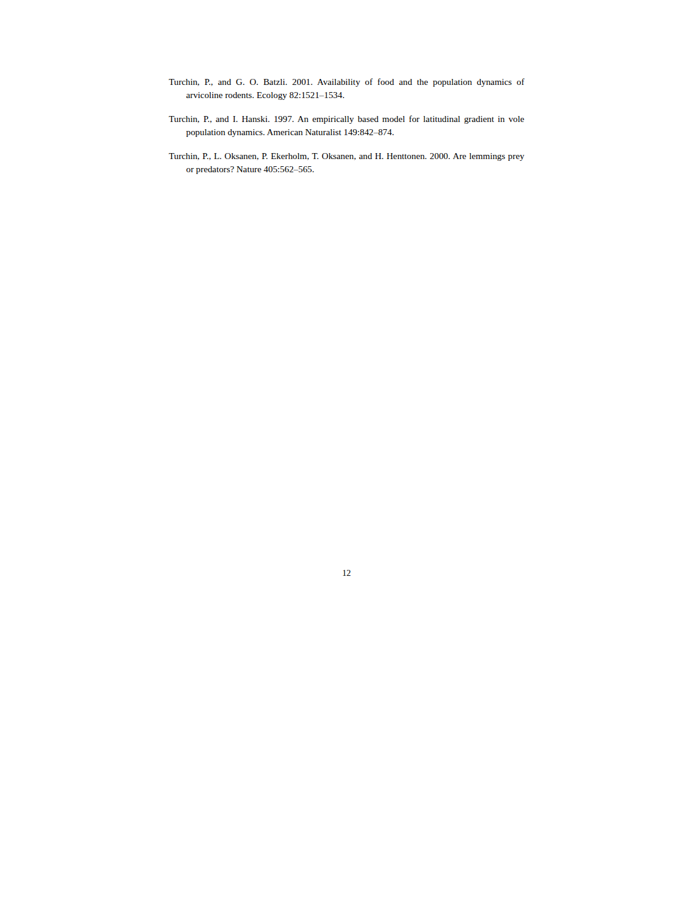Turchin, P., and G. O. Batzli. 2001. Availability of food and the population dynamics of arvicoline rodents. Ecology 82:1521–1534.
Turchin, P., and I. Hanski. 1997. An empirically based model for latitudinal gradient in vole population dynamics. American Naturalist 149:842–874.
Turchin, P., L. Oksanen, P. Ekerholm, T. Oksanen, and H. Henttonen. 2000. Are lemmings prey or predators? Nature 405:562–565.
12